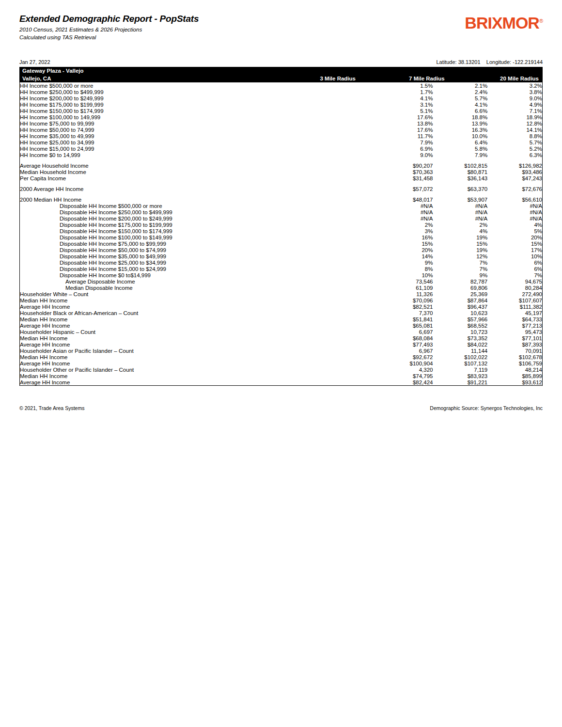Extended Demographic Report - PopStats
2010 Census, 2021 Estimates & 2026 Projections
Calculated using TAS Retrieval
BRIXMOR®
Jan 27, 2022
Latitude: 38.13201 Longitude: -122.219144
Gateway Plaza - Vallejo
| Vallejo, CA | 3 Mile Radius | 7 Mile Radius | 20 Mile Radius |
| HH Income $500,000 or more | 1.5% | 2.1% | 3.2% |
| HH Income $250,000 to $499,999 | 1.7% | 2.4% | 3.8% |
| HH Income $200,000 to $249,999 | 4.1% | 5.7% | 9.0% |
| HH Income $175,000 to $199,999 | 3.1% | 4.1% | 4.9% |
| HH Income $150,000 to $174,999 | 5.1% | 6.6% | 7.1% |
| HH Income $100,000 to 149,999 | 17.6% | 18.8% | 18.9% |
| HH Income $75,000 to 99,999 | 13.8% | 13.9% | 12.8% |
| HH Income $50,000 to 74,999 | 17.6% | 16.3% | 14.1% |
| HH Income $35,000 to 49,999 | 11.7% | 10.0% | 8.8% |
| HH Income $25,000 to 34,999 | 7.9% | 6.4% | 5.7% |
| HH Income $15,000 to 24,999 | 6.9% | 5.8% | 5.2% |
| HH Income $0 to 14,999 | 9.0% | 7.9% | 6.3% |
| Average Household Income | $90,207 | $102,815 | $126,982 |
| Median Household Income | $70,363 | $80,871 | $93,486 |
| Per Capita Income | $31,458 | $36,143 | $47,243 |
| 2000 Average HH Income | $57,072 | $63,370 | $72,676 |
| 2000 Median HH Income | $48,017 | $53,907 | $56,610 |
| Disposable HH Income $500,000 or more | #N/A | #N/A | #N/A |
| Disposable HH Income $250,000 to $499,999 | #N/A | #N/A | #N/A |
| Disposable HH Income $200,000 to $249,999 | #N/A | #N/A | #N/A |
| Disposable HH Income $175,000 to $199,999 | 2% | 2% | 4% |
| Disposable HH Income $150,000 to $174,999 | 3% | 4% | 5% |
| Disposable HH Income $100,000 to $149,999 | 16% | 19% | 20% |
| Disposable HH Income $75,000 to $99,999 | 15% | 15% | 15% |
| Disposable HH Income $50,000 to $74,999 | 20% | 19% | 17% |
| Disposable HH Income $35,000 to $49,999 | 14% | 12% | 10% |
| Disposable HH Income $25,000 to $34,999 | 9% | 7% | 6% |
| Disposable HH Income $15,000 to $24,999 | 8% | 7% | 6% |
| Disposable HH Income $0 to$14,999 | 10% | 9% | 7% |
| Average Disposable Income | 73,546 | 82,787 | 94,675 |
| Median Disposable Income | 61,109 | 69,806 | 80,284 |
| Householder White – Count | 11,326 | 25,369 | 272,490 |
| Median HH Income | $70,096 | $87,864 | $107,607 |
| Average HH Income | $82,521 | $96,437 | $111,382 |
| Householder Black or African-American – Count | 7,370 | 10,623 | 45,197 |
| Median HH Income | $51,841 | $57,966 | $64,733 |
| Average HH Income | $65,081 | $68,552 | $77,213 |
| Householder Hispanic – Count | 6,697 | 10,723 | 95,473 |
| Median HH Income | $68,084 | $73,352 | $77,101 |
| Average HH Income | $77,493 | $84,022 | $87,393 |
| Householder Asian or Pacific Islander – Count | 6,967 | 11,144 | 70,091 |
| Median HH Income | $92,672 | $102,022 | $102,678 |
| Average HH Income | $100,904 | $107,132 | $106,759 |
| Householder Other or Pacific Islander – Count | 4,320 | 7,119 | 48,214 |
| Median HH Income | $74,795 | $83,923 | $85,899 |
| Average HH Income | $82,424 | $91,221 | $93,612 |
© 2021, Trade Area Systems
Demographic Source: Synergos Technologies, Inc